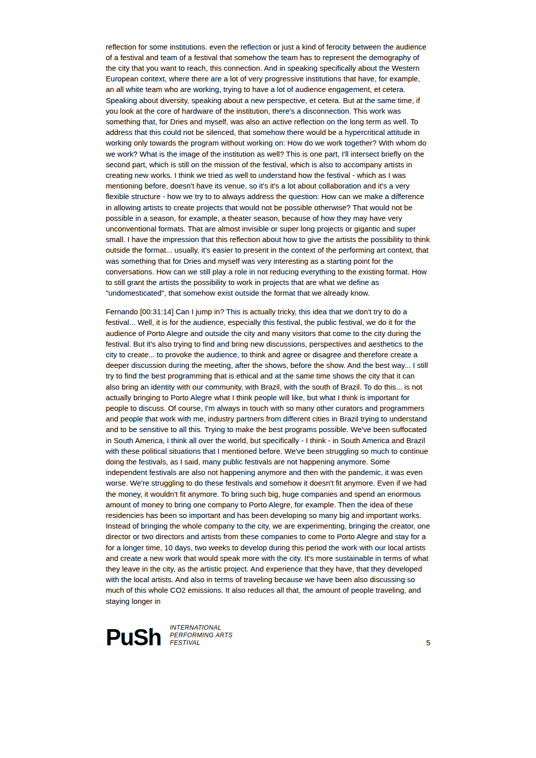reflection for some institutions. even the reflection or just a kind of ferocity between the audience of a festival and team of a festival that somehow the team has to represent the demography of the city that you want to reach, this connection. And in speaking specifically about the Western European context, where there are a lot of very progressive institutions that have, for example, an all white team who are working, trying to have a lot of audience engagement, et cetera. Speaking about diversity, speaking about a new perspective, et cetera. But at the same time, if you look at the core of hardware of the institution, there's a disconnection. This work was something that, for Dries and myself, was also an active reflection on the long term as well. To address that this could not be silenced, that somehow there would be a hypercritical attitude in working only towards the program without working on: How do we work together? With whom do we work? What is the image of the institution as well? This is one part, I'll intersect briefly on the second part, which is still on the mission of the festival, which is also to accompany artists in creating new works. I think we tried as well to understand how the festival - which as I was mentioning before, doesn't have its venue, so it's it's a lot about collaboration and it's a very flexible structure - how we try to to always address the question: How can we make a difference in allowing artists to create projects that would not be possible otherwise? That would not be possible in a season, for example, a theater season, because of how they may have very unconventional formats. That are almost invisible or super long projects or gigantic and super small. I have the impression that this reflection about how to give the artists the possibility to think outside the format... usually, it's easier to present in the context of the performing art context, that was something that for Dries and myself was very interesting as a starting point for the conversations. How can we still play a role in not reducing everything to the existing format. How to still grant the artists the possibility to work in projects that are what we define as "undomesticated", that somehow exist outside the format that we already know.
Fernando [00:31:14] Can I jump in? This is actually tricky, this idea that we don't try to do a festival... Well, it is for the audience, especially this festival, the public festival, we do it for the audience of Porto Alegre and outside the city and many visitors that come to the city during the festival. But it's also trying to find and bring new discussions, perspectives and aesthetics to the city to create... to provoke the audience, to think and agree or disagree and therefore create a deeper discussion during the meeting, after the shows, before the show. And the best way... I still try to find the best programming that is ethical and at the same time shows the city that it can also bring an identity with our community, with Brazil, with the south of Brazil. To do this... is not actually bringing to Porto Alegre what I think people will like, but what I think is important for people to discuss. Of course, I'm always in touch with so many other curators and programmers and people that work with me, industry partners from different cities in Brazil trying to understand and to be sensitive to all this. Trying to make the best programs possible. We've been suffocated in South America, I think all over the world, but specifically - I think - in South America and Brazil with these political situations that I mentioned before. We've been struggling so much to continue doing the festivals, as I said, many public festivals are not happening anymore. Some independent festivals are also not happening anymore and then with the pandemic, it was even worse. We're struggling to do these festivals and somehow it doesn't fit anymore. Even if we had the money, it wouldn't fit anymore. To bring such big, huge companies and spend an enormous amount of money to bring one company to Porto Alegre, for example. Then the idea of these residencies has been so important and has been developing so many big and important works. Instead of bringing the whole company to the city, we are experimenting, bringing the creator, one director or two directors and artists from these companies to come to Porto Alegre and stay for a for a longer time, 10 days, two weeks to develop during this period the work with our local artists and create a new work that would speak more with the city. It's more sustainable in terms of what they leave in the city, as the artistic project. And experience that they have, that they developed with the local artists. And also in terms of traveling because we have been also discussing so much of this whole CO2 emissions. It also reduces all that, the amount of people traveling, and staying longer in
PuSh
INTERNATIONAL
PERFORMING ARTS
FESTIVAL
5